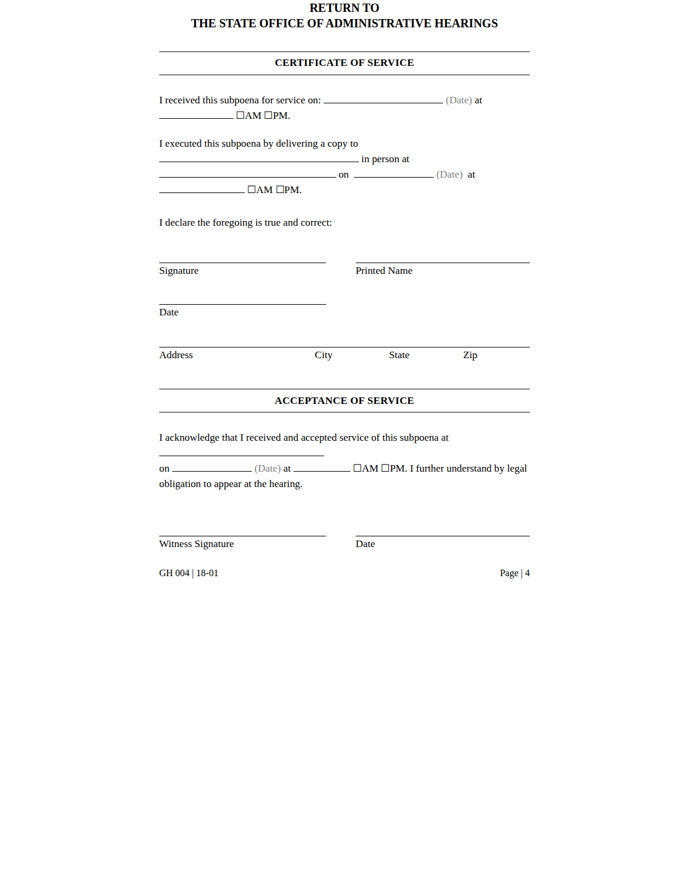RETURN TO
THE STATE OFFICE OF ADMINISTRATIVE HEARINGS
CERTIFICATE OF SERVICE
I received this subpoena for service on: (Date) at ☐AM ☐PM.
I executed this subpoena by delivering a copy to in person at
on (Date) at ☐AM ☐PM.
I declare the foregoing is true and correct:
| Signature | | Printed Name |
| Date | | |
| Address | City | State | Zip |
ACCEPTANCE OF SERVICE
I acknowledge that I received and accepted service of this subpoena at
on (Date) at ☐AM ☐PM. I further understand by legal obligation to appear at the hearing.
| Witness Signature | | Date |
GH 004 | 18-01 Page | 4